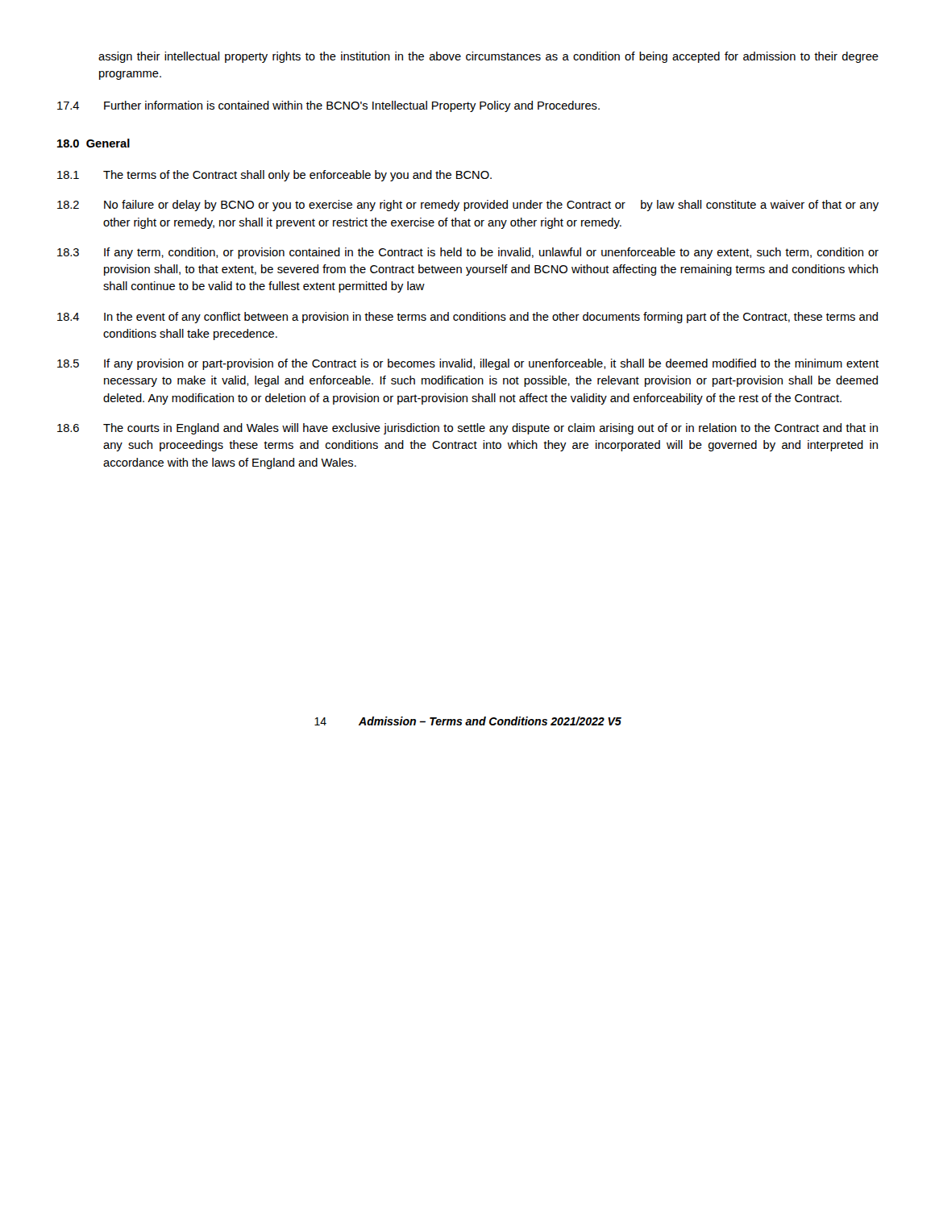assign their intellectual property rights to the institution in the above circumstances as a condition of being accepted for admission to their degree programme.
17.4
Further information is contained within the BCNO's Intellectual Property Policy and Procedures.
18.0 General
18.1
The terms of the Contract shall only be enforceable by you and the BCNO.
18.2
No failure or delay by BCNO or you to exercise any right or remedy provided under the Contract or by law shall constitute a waiver of that or any other right or remedy, nor shall it prevent or restrict the exercise of that or any other right or remedy.
18.3
If any term, condition, or provision contained in the Contract is held to be invalid, unlawful or unenforceable to any extent, such term, condition or provision shall, to that extent, be severed from the Contract between yourself and BCNO without affecting the remaining terms and conditions which shall continue to be valid to the fullest extent permitted by law
18.4
In the event of any conflict between a provision in these terms and conditions and the other documents forming part of the Contract, these terms and conditions shall take precedence.
18.5
If any provision or part-provision of the Contract is or becomes invalid, illegal or unenforceable, it shall be deemed modified to the minimum extent necessary to make it valid, legal and enforceable. If such modification is not possible, the relevant provision or part-provision shall be deemed deleted. Any modification to or deletion of a provision or part-provision shall not affect the validity and enforceability of the rest of the Contract.
18.6
The courts in England and Wales will have exclusive jurisdiction to settle any dispute or claim arising out of or in relation to the Contract and that in any such proceedings these terms and conditions and the Contract into which they are incorporated will be governed by and interpreted in accordance with the laws of England and Wales.
14 Admission – Terms and Conditions 2021/2022 V5